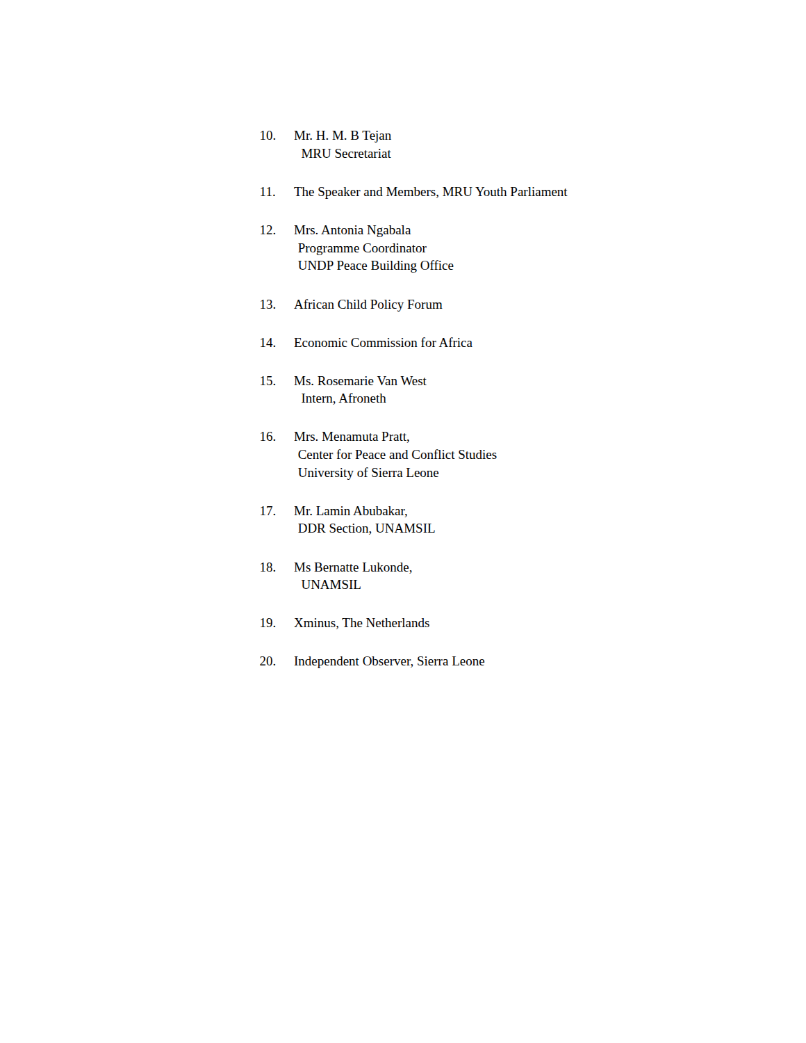10. Mr. H. M. B Tejan MRU Secretariat
11. The Speaker and Members, MRU Youth Parliament
12. Mrs. Antonia Ngabala Programme Coordinator UNDP Peace Building Office
13. African Child Policy Forum
14. Economic Commission for Africa
15. Ms. Rosemarie Van West Intern, Afroneth
16. Mrs. Menamuta Pratt, Center for Peace and Conflict Studies University of Sierra Leone
17. Mr. Lamin Abubakar, DDR Section, UNAMSIL
18. Ms Bernatte Lukonde, UNAMSIL
19. Xminus, The Netherlands
20. Independent Observer, Sierra Leone